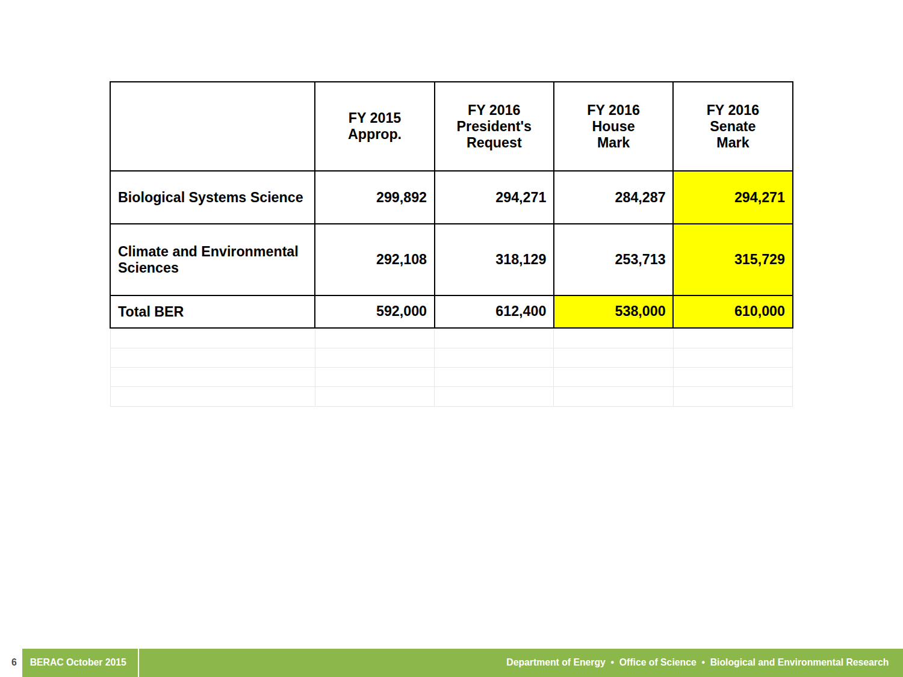| | FY 2015 Approp. | FY 2016 President's Request | FY 2016 House Mark | FY 2016 Senate Mark |
| --- | --- | --- | --- | --- |
| Biological Systems Science | 299,892 | 294,271 | 284,287 | 294,271 |
| Climate and Environmental Sciences | 292,108 | 318,129 | 253,713 | 315,729 |
| Total BER | 592,000 | 612,400 | 538,000 | 610,000 |
6 BERAC October 2015 Department of Energy • Office of Science • Biological and Environmental Research